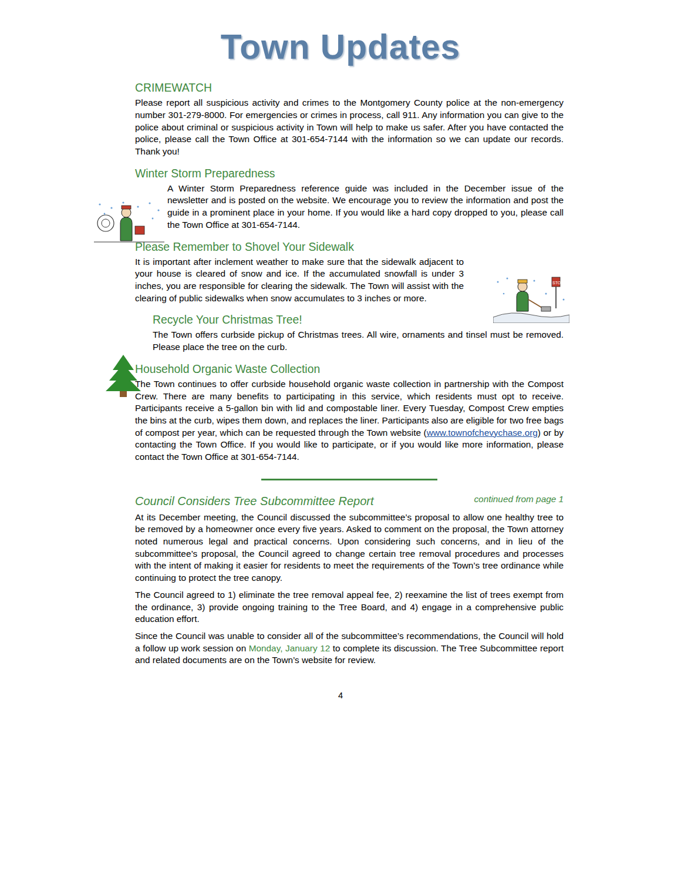Town Updates
STOP
CRIMEWATCH
Please report all suspicious activity and crimes to the Montgomery County police at the non-emergency number 301-279-8000. For emergencies or crimes in process, call 911. Any information you can give to the police about criminal or suspicious activity in Town will help to make us safer. After you have contacted the police, please call the Town Office at 301-654-7144 with the information so we can update our records. Thank you!
Winter Storm Preparedness
A Winter Storm Preparedness reference guide was included in the December issue of the newsletter and is posted on the website. We encourage you to review the information and post the guide in a prominent place in your home. If you would like a hard copy dropped to you, please call the Town Office at 301-654-7144.
Please Remember to Shovel Your Sidewalk
It is important after inclement weather to make sure that the sidewalk adjacent to your house is cleared of snow and ice. If the accumulated snowfall is under 3 inches, you are responsible for clearing the sidewalk. The Town will assist with the clearing of public sidewalks when snow accumulates to 3 inches or more.
Recycle Your Christmas Tree!
The Town offers curbside pickup of Christmas trees. All wire, ornaments and tinsel must be removed. Please place the tree on the curb.
Household Organic Waste Collection
The Town continues to offer curbside household organic waste collection in partnership with the Compost Crew. There are many benefits to participating in this service, which residents must opt to receive. Participants receive a 5-gallon bin with lid and compostable liner. Every Tuesday, Compost Crew empties the bins at the curb, wipes them down, and replaces the liner. Participants also are eligible for two free bags of compost per year, which can be requested through the Town website (www.townofchevychase.org) or by contacting the Town Office. If you would like to participate, or if you would like more information, please contact the Town Office at 301-654-7144.
Council Considers Tree Subcommittee Report continued from page 1
At its December meeting, the Council discussed the subcommittee’s proposal to allow one healthy tree to be removed by a homeowner once every five years. Asked to comment on the proposal, the Town attorney noted numerous legal and practical concerns. Upon considering such concerns, and in lieu of the subcommittee’s proposal, the Council agreed to change certain tree removal procedures and processes with the intent of making it easier for residents to meet the requirements of the Town’s tree ordinance while continuing to protect the tree canopy.
The Council agreed to 1) eliminate the tree removal appeal fee, 2) reexamine the list of trees exempt from the ordinance, 3) provide ongoing training to the Tree Board, and 4) engage in a comprehensive public education effort.
Since the Council was unable to consider all of the subcommittee’s recommendations, the Council will hold a follow up work session on Monday, January 12 to complete its discussion. The Tree Subcommittee report and related documents are on the Town’s website for review.
4